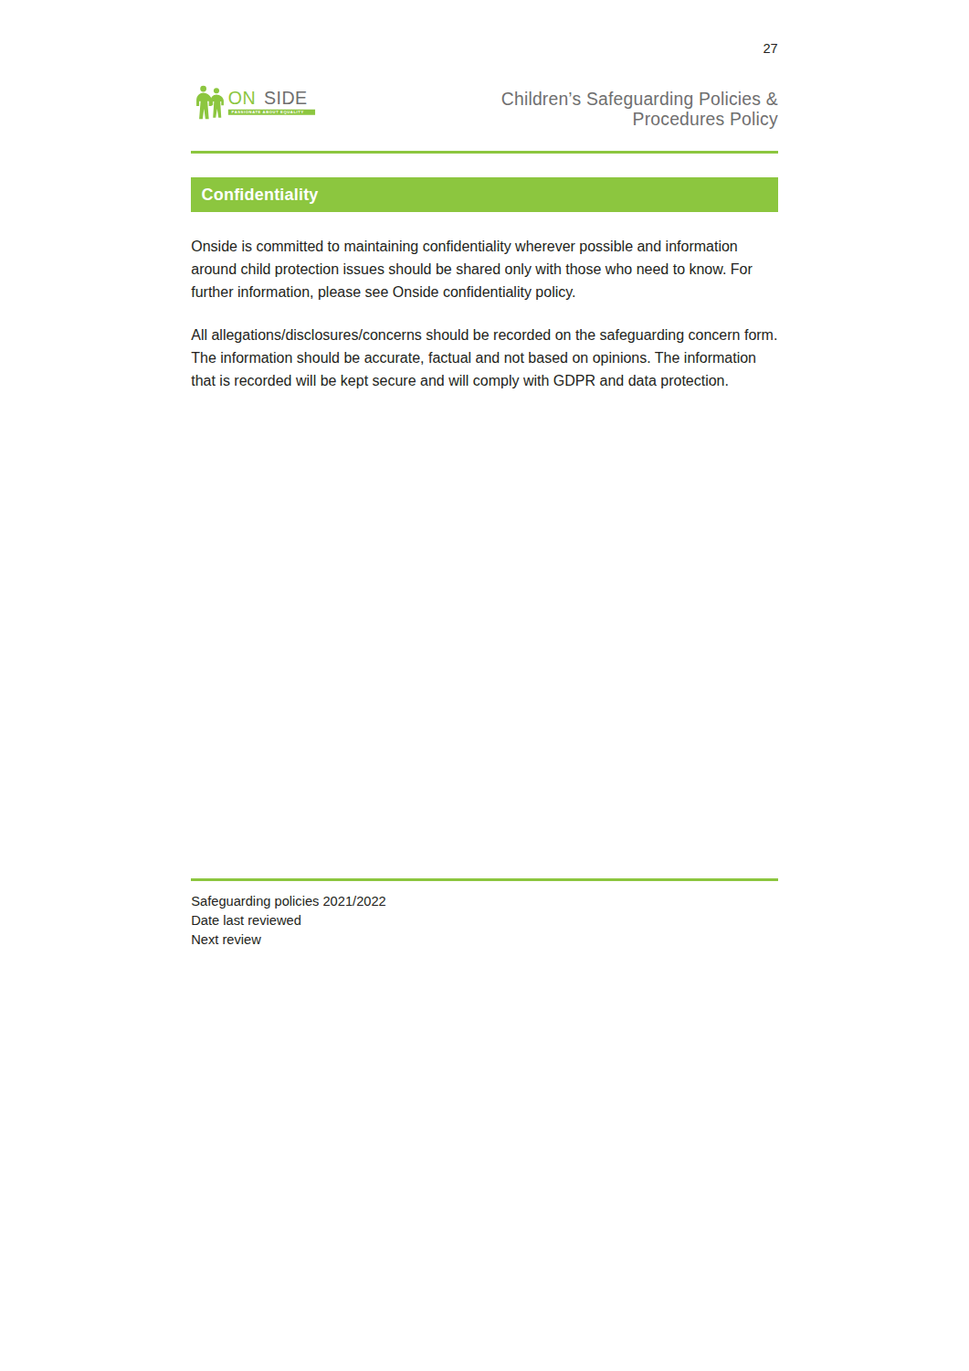27
ON SIDE PASSIONATE ABOUT EQUALITY
Children’s Safeguarding Policies & Procedures Policy
Confidentiality
Onside is committed to maintaining confidentiality wherever possible and information around child protection issues should be shared only with those who need to know. For further information, please see Onside confidentiality policy.
All allegations/disclosures/concerns should be recorded on the safeguarding concern form. The information should be accurate, factual and not based on opinions. The information that is recorded will be kept secure and will comply with GDPR and data protection.
Safeguarding policies 2021/2022
Date last reviewed
Next review